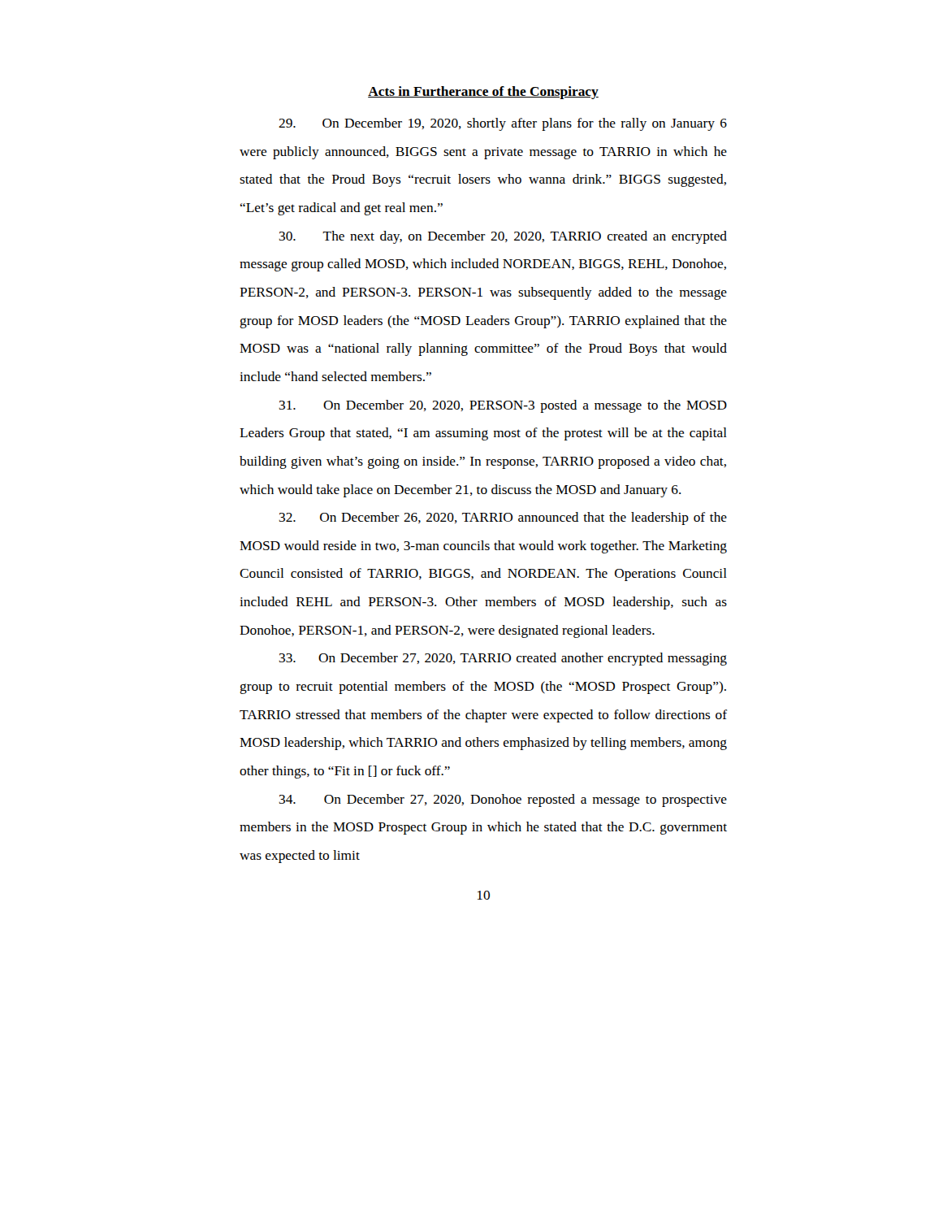Acts in Furtherance of the Conspiracy
29. On December 19, 2020, shortly after plans for the rally on January 6 were publicly announced, BIGGS sent a private message to TARRIO in which he stated that the Proud Boys “recruit losers who wanna drink.” BIGGS suggested, “Let’s get radical and get real men.”
30. The next day, on December 20, 2020, TARRIO created an encrypted message group called MOSD, which included NORDEAN, BIGGS, REHL, Donohoe, PERSON-2, and PERSON-3. PERSON-1 was subsequently added to the message group for MOSD leaders (the “MOSD Leaders Group”). TARRIO explained that the MOSD was a “national rally planning committee” of the Proud Boys that would include “hand selected members.”
31. On December 20, 2020, PERSON-3 posted a message to the MOSD Leaders Group that stated, “I am assuming most of the protest will be at the capital building given what’s going on inside.” In response, TARRIO proposed a video chat, which would take place on December 21, to discuss the MOSD and January 6.
32. On December 26, 2020, TARRIO announced that the leadership of the MOSD would reside in two, 3-man councils that would work together. The Marketing Council consisted of TARRIO, BIGGS, and NORDEAN. The Operations Council included REHL and PERSON-3. Other members of MOSD leadership, such as Donohoe, PERSON-1, and PERSON-2, were designated regional leaders.
33. On December 27, 2020, TARRIO created another encrypted messaging group to recruit potential members of the MOSD (the “MOSD Prospect Group”). TARRIO stressed that members of the chapter were expected to follow directions of MOSD leadership, which TARRIO and others emphasized by telling members, among other things, to “Fit in [] or fuck off.”
34. On December 27, 2020, Donohoe reposted a message to prospective members in the MOSD Prospect Group in which he stated that the D.C. government was expected to limit
10